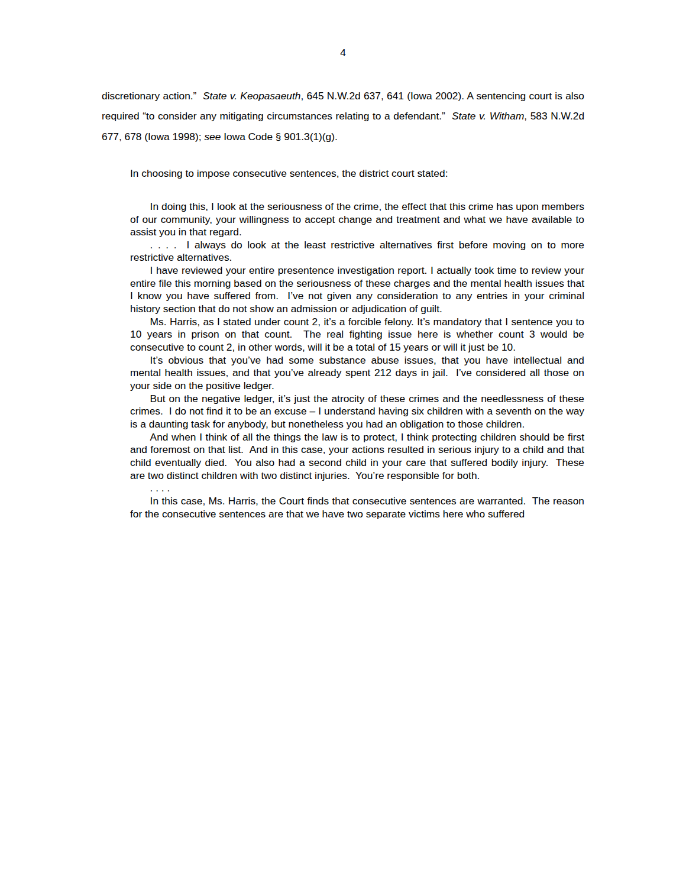4
discretionary action.” State v. Keopasaeuth, 645 N.W.2d 637, 641 (Iowa 2002). A sentencing court is also required “to consider any mitigating circumstances relating to a defendant.” State v. Witham, 583 N.W.2d 677, 678 (Iowa 1998); see Iowa Code § 901.3(1)(g).
In choosing to impose consecutive sentences, the district court stated:
In doing this, I look at the seriousness of the crime, the effect that this crime has upon members of our community, your willingness to accept change and treatment and what we have available to assist you in that regard.
. . . . I always do look at the least restrictive alternatives first before moving on to more restrictive alternatives.
I have reviewed your entire presentence investigation report. I actually took time to review your entire file this morning based on the seriousness of these charges and the mental health issues that I know you have suffered from. I’ve not given any consideration to any entries in your criminal history section that do not show an admission or adjudication of guilt.
Ms. Harris, as I stated under count 2, it’s a forcible felony. It’s mandatory that I sentence you to 10 years in prison on that count. The real fighting issue here is whether count 3 would be consecutive to count 2, in other words, will it be a total of 15 years or will it just be 10.
It’s obvious that you’ve had some substance abuse issues, that you have intellectual and mental health issues, and that you’ve already spent 212 days in jail. I’ve considered all those on your side on the positive ledger.
But on the negative ledger, it’s just the atrocity of these crimes and the needlessness of these crimes. I do not find it to be an excuse – I understand having six children with a seventh on the way is a daunting task for anybody, but nonetheless you had an obligation to those children.
And when I think of all the things the law is to protect, I think protecting children should be first and foremost on that list. And in this case, your actions resulted in serious injury to a child and that child eventually died. You also had a second child in your care that suffered bodily injury. These are two distinct children with two distinct injuries. You’re responsible for both.
. . . .
In this case, Ms. Harris, the Court finds that consecutive sentences are warranted. The reason for the consecutive sentences are that we have two separate victims here who suffered